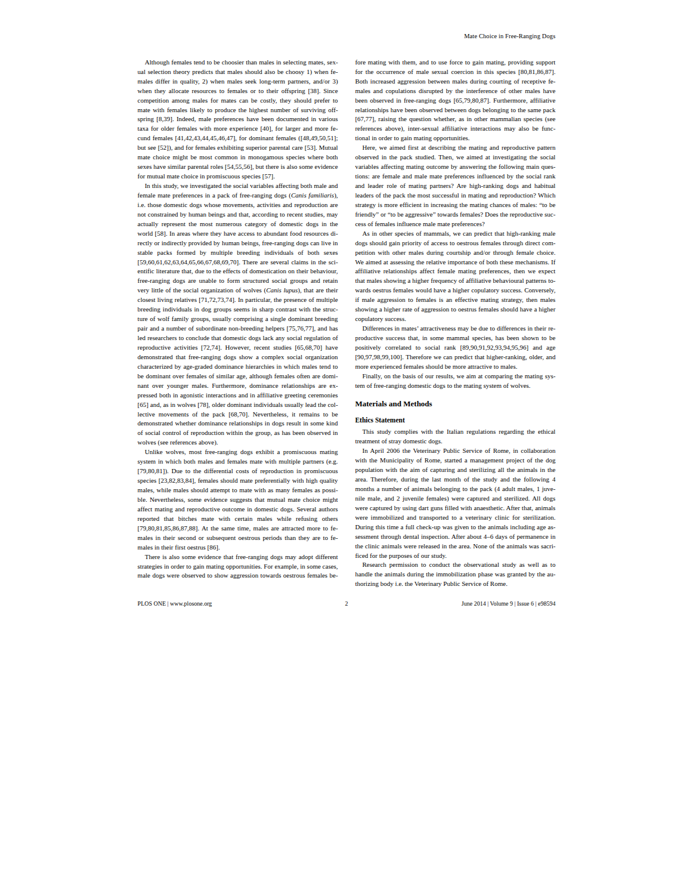Mate Choice in Free-Ranging Dogs
Although females tend to be choosier than males in selecting mates, sexual selection theory predicts that males should also be choosy 1) when females differ in quality, 2) when males seek long-term partners, and/or 3) when they allocate resources to females or to their offspring [38]. Since competition among males for mates can be costly, they should prefer to mate with females likely to produce the highest number of surviving offspring [8,39]. Indeed, male preferences have been documented in various taxa for older females with more experience [40], for larger and more fecund females [41,42,43,44,45,46,47], for dominant females ([48,49,50,51]; but see [52]), and for females exhibiting superior parental care [53]. Mutual mate choice might be most common in monogamous species where both sexes have similar parental roles [54,55,56], but there is also some evidence for mutual mate choice in promiscuous species [57].
In this study, we investigated the social variables affecting both male and female mate preferences in a pack of free-ranging dogs (Canis familiaris), i.e. those domestic dogs whose movements, activities and reproduction are not constrained by human beings and that, according to recent studies, may actually represent the most numerous category of domestic dogs in the world [58]. In areas where they have access to abundant food resources directly or indirectly provided by human beings, free-ranging dogs can live in stable packs formed by multiple breeding individuals of both sexes [59,60,61,62,63,64,65,66,67,68,69,70]. There are several claims in the scientific literature that, due to the effects of domestication on their behaviour, free-ranging dogs are unable to form structured social groups and retain very little of the social organization of wolves (Canis lupus), that are their closest living relatives [71,72,73,74]. In particular, the presence of multiple breeding individuals in dog groups seems in sharp contrast with the structure of wolf family groups, usually comprising a single dominant breeding pair and a number of subordinate non-breeding helpers [75,76,77], and has led researchers to conclude that domestic dogs lack any social regulation of reproductive activities [72,74]. However, recent studies [65,68,70] have demonstrated that free-ranging dogs show a complex social organization characterized by age-graded dominance hierarchies in which males tend to be dominant over females of similar age, although females often are dominant over younger males. Furthermore, dominance relationships are expressed both in agonistic interactions and in affiliative greeting ceremonies [65] and, as in wolves [78], older dominant individuals usually lead the collective movements of the pack [68,70]. Nevertheless, it remains to be demonstrated whether dominance relationships in dogs result in some kind of social control of reproduction within the group, as has been observed in wolves (see references above).
Unlike wolves, most free-ranging dogs exhibit a promiscuous mating system in which both males and females mate with multiple partners (e.g.[79,80,81]). Due to the differential costs of reproduction in promiscuous species [23,82,83,84], females should mate preferentially with high quality males, while males should attempt to mate with as many females as possible. Nevertheless, some evidence suggests that mutual mate choice might affect mating and reproductive outcome in domestic dogs. Several authors reported that bitches mate with certain males while refusing others [79,80,81,85,86,87,88]. At the same time, males are attracted more to females in their second or subsequent oestrous periods than they are to females in their first oestrus [86].
There is also some evidence that free-ranging dogs may adopt different strategies in order to gain mating opportunities. For example, in some cases, male dogs were observed to show aggression towards oestrous females before mating with them, and to use force to gain mating, providing support for the occurrence of male sexual coercion in this species [80,81,86,87]. Both increased aggression between males during courting of receptive females and copulations disrupted by the interference of other males have been observed in free-ranging dogs [65,79,80,87]. Furthermore, affiliative relationships have been observed between dogs belonging to the same pack [67,77], raising the question whether, as in other mammalian species (see references above), inter-sexual affiliative interactions may also be functional in order to gain mating opportunities.
Here, we aimed first at describing the mating and reproductive pattern observed in the pack studied. Then, we aimed at investigating the social variables affecting mating outcome by answering the following main questions: are female and male mate preferences influenced by the social rank and leader role of mating partners? Are high-ranking dogs and habitual leaders of the pack the most successful in mating and reproduction? Which strategy is more efficient in increasing the mating chances of males: “to be friendly” or “to be aggressive” towards females? Does the reproductive success of females influence male mate preferences?
As in other species of mammals, we can predict that high-ranking male dogs should gain priority of access to oestrous females through direct competition with other males during courtship and/or through female choice. We aimed at assessing the relative importance of both these mechanisms. If affiliative relationships affect female mating preferences, then we expect that males showing a higher frequency of affiliative behavioural patterns towards oestrus females would have a higher copulatory success. Conversely, if male aggression to females is an effective mating strategy, then males showing a higher rate of aggression to oestrus females should have a higher copulatory success.
Differences in mates’ attractiveness may be due to differences in their reproductive success that, in some mammal species, has been shown to be positively correlated to social rank [89,90,91,92,93,94,95,96] and age [90,97,98,99,100]. Therefore we can predict that higher-ranking, older, and more experienced females should be more attractive to males.
Finally, on the basis of our results, we aim at comparing the mating system of free-ranging domestic dogs to the mating system of wolves.
Materials and Methods
Ethics Statement
This study complies with the Italian regulations regarding the ethical treatment of stray domestic dogs.
In April 2006 the Veterinary Public Service of Rome, in collaboration with the Municipality of Rome, started a management project of the dog population with the aim of capturing and sterilizing all the animals in the area. Therefore, during the last month of the study and the following 4 months a number of animals belonging to the pack (4 adult males, 1 juvenile male, and 2 juvenile females) were captured and sterilized. All dogs were captured by using dart guns filled with anaesthetic. After that, animals were immobilized and transported to a veterinary clinic for sterilization. During this time a full check-up was given to the animals including age assessment through dental inspection. After about 4–6 days of permanence in the clinic animals were released in the area. None of the animals was sacrificed for the purposes of our study.
Research permission to conduct the observational study as well as to handle the animals during the immobilization phase was granted by the authorizing body i.e. the Veterinary Public Service of Rome.
PLOS ONE | www.plosone.org
2
June 2014 | Volume 9 | Issue 6 | e98594